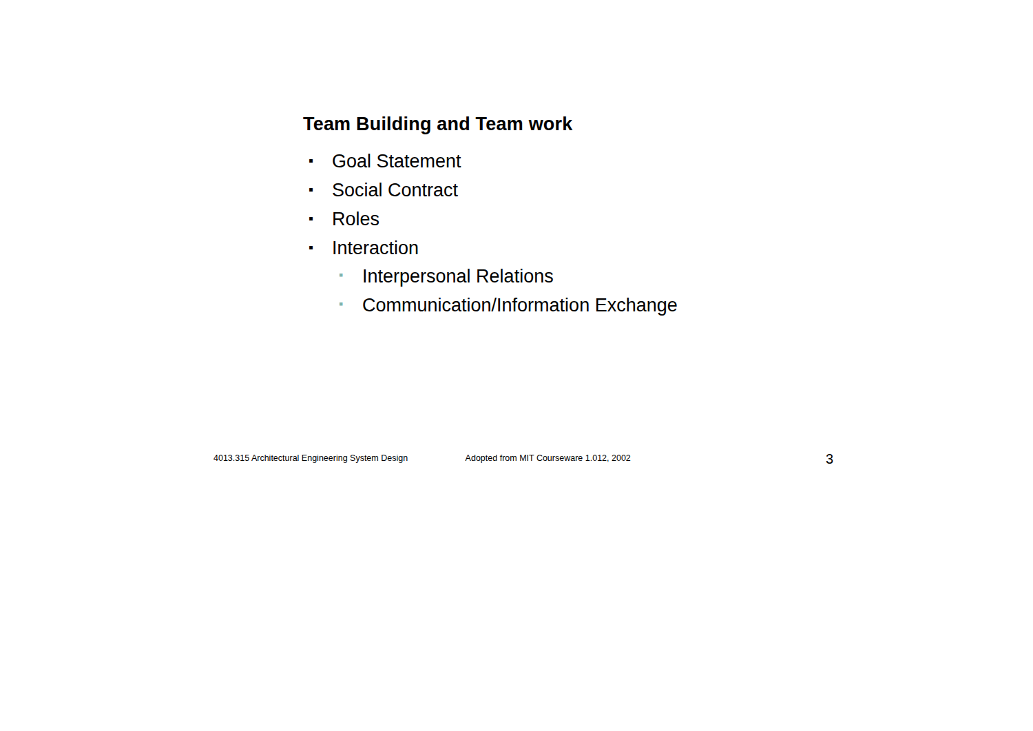Team Building and Team work
Goal Statement
Social Contract
Roles
Interaction
Interpersonal Relations
Communication/Information Exchange
4013.315 Architectural Engineering System Design Adopted from MIT Courseware 1.012, 2002
3